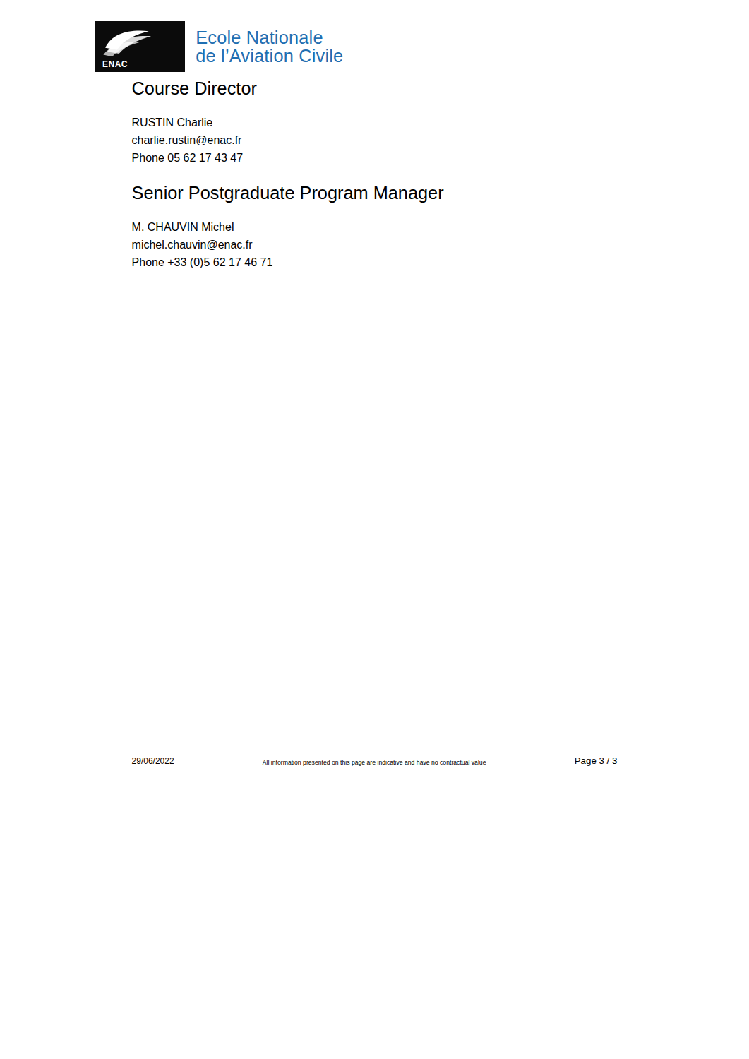ENAC
Ecole Nationale de l’Aviation Civile
Course Director
RUSTIN Charlie
charlie.rustin@enac.fr
Phone 05 62 17 43 47
Senior Postgraduate Program Manager
M. CHAUVIN Michel
michel.chauvin@enac.fr
Phone +33 (0)5 62 17 46 71
29/06/2022
All information presented on this page are indicative and have no contractual value
Page 3 / 3